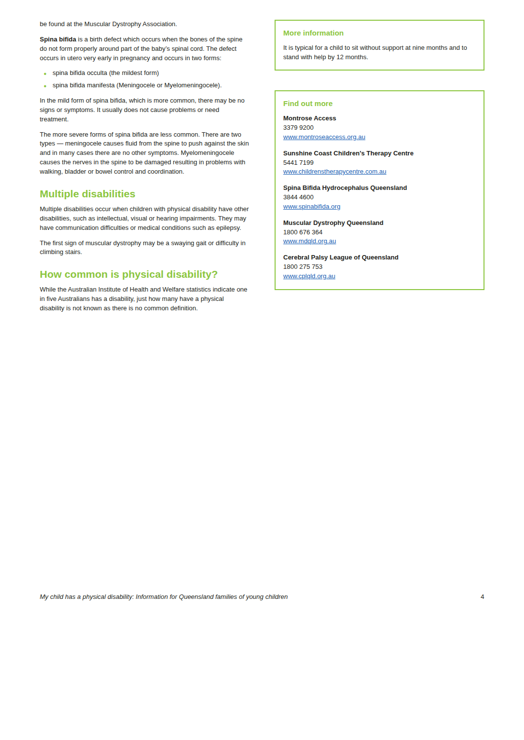be found at the Muscular Dystrophy Association.
Spina bifida is a birth defect which occurs when the bones of the spine do not form properly around part of the baby’s spinal cord. The defect occurs in utero very early in pregnancy and occurs in two forms:
spina bifida occulta (the mildest form)
spina bifida manifesta (Meningocele or Myelomeningocele).
In the mild form of spina bifida, which is more common, there may be no signs or symptoms. It usually does not cause problems or need treatment.
The more severe forms of spina bifida are less common. There are two types — meningocele causes fluid from the spine to push against the skin and in many cases there are no other symptoms. Myelomeningocele causes the nerves in the spine to be damaged resulting in problems with walking, bladder or bowel control and coordination.
Multiple disabilities
Multiple disabilities occur when children with physical disability have other disabilities, such as intellectual, visual or hearing impairments. They may have communication difficulties or medical conditions such as epilepsy.
The first sign of muscular dystrophy may be a swaying gait or difficulty in climbing stairs.
How common is physical disability?
While the Australian Institute of Health and Welfare statistics indicate one in five Australians has a disability, just how many have a physical disability is not known as there is no common definition.
More information
It is typical for a child to sit without support at nine months and to stand with help by 12 months.
Find out more
Montrose Access 3379 9200 www.montroseaccess.org.au
Sunshine Coast Children’s Therapy Centre 5441 7199 www.childrenstherapycentre.com.au
Spina Bifida Hydrocephalus Queensland 3844 4600 www.spinabifida.org
Muscular Dystrophy Queensland 1800 676 364 www.mdqld.org.au
Cerebral Palsy League of Queensland 1800 275 753 www.cplqld.org.au
My child has a physical disability: Information for Queensland families of young children
4